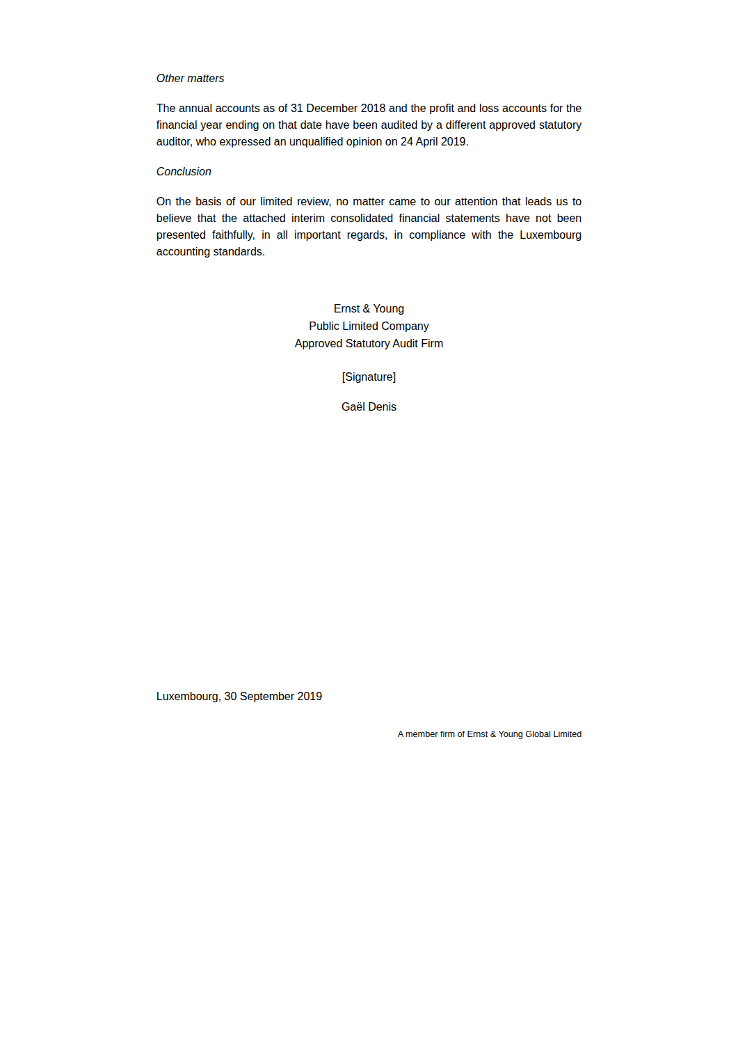Other matters
The annual accounts as of 31 December 2018 and the profit and loss accounts for the financial year ending on that date have been audited by a different approved statutory auditor, who expressed an unqualified opinion on 24 April 2019.
Conclusion
On the basis of our limited review, no matter came to our attention that leads us to believe that the attached interim consolidated financial statements have not been presented faithfully, in all important regards, in compliance with the Luxembourg accounting standards.
Ernst & Young
Public Limited Company
Approved Statutory Audit Firm
[Signature]
Gaël Denis
Luxembourg, 30 September 2019
A member firm of Ernst & Young Global Limited